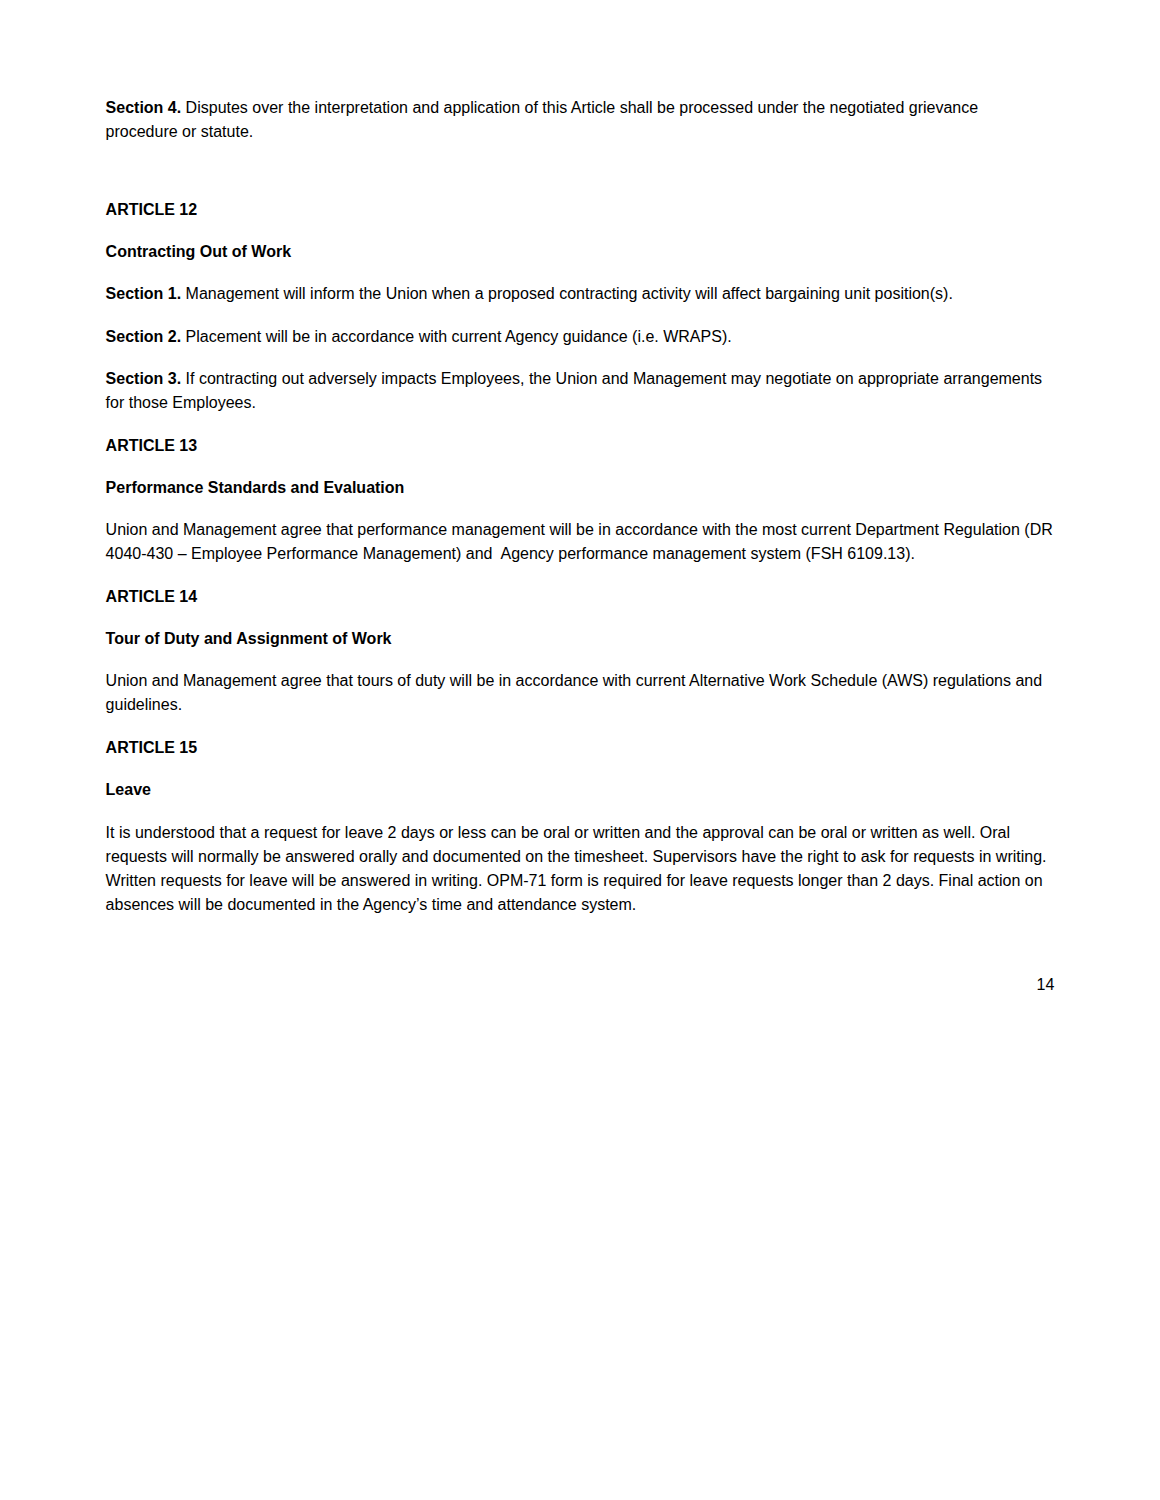Section 4. Disputes over the interpretation and application of this Article shall be processed under the negotiated grievance procedure or statute.
ARTICLE 12
Contracting Out of Work
Section 1. Management will inform the Union when a proposed contracting activity will affect bargaining unit position(s).
Section 2. Placement will be in accordance with current Agency guidance (i.e. WRAPS).
Section 3. If contracting out adversely impacts Employees, the Union and Management may negotiate on appropriate arrangements for those Employees.
ARTICLE 13
Performance Standards and Evaluation
Union and Management agree that performance management will be in accordance with the most current Department Regulation (DR 4040-430 – Employee Performance Management) and Agency performance management system (FSH 6109.13).
ARTICLE 14
Tour of Duty and Assignment of Work
Union and Management agree that tours of duty will be in accordance with current Alternative Work Schedule (AWS) regulations and guidelines.
ARTICLE 15
Leave
It is understood that a request for leave 2 days or less can be oral or written and the approval can be oral or written as well. Oral requests will normally be answered orally and documented on the timesheet. Supervisors have the right to ask for requests in writing. Written requests for leave will be answered in writing. OPM-71 form is required for leave requests longer than 2 days. Final action on absences will be documented in the Agency’s time and attendance system.
14